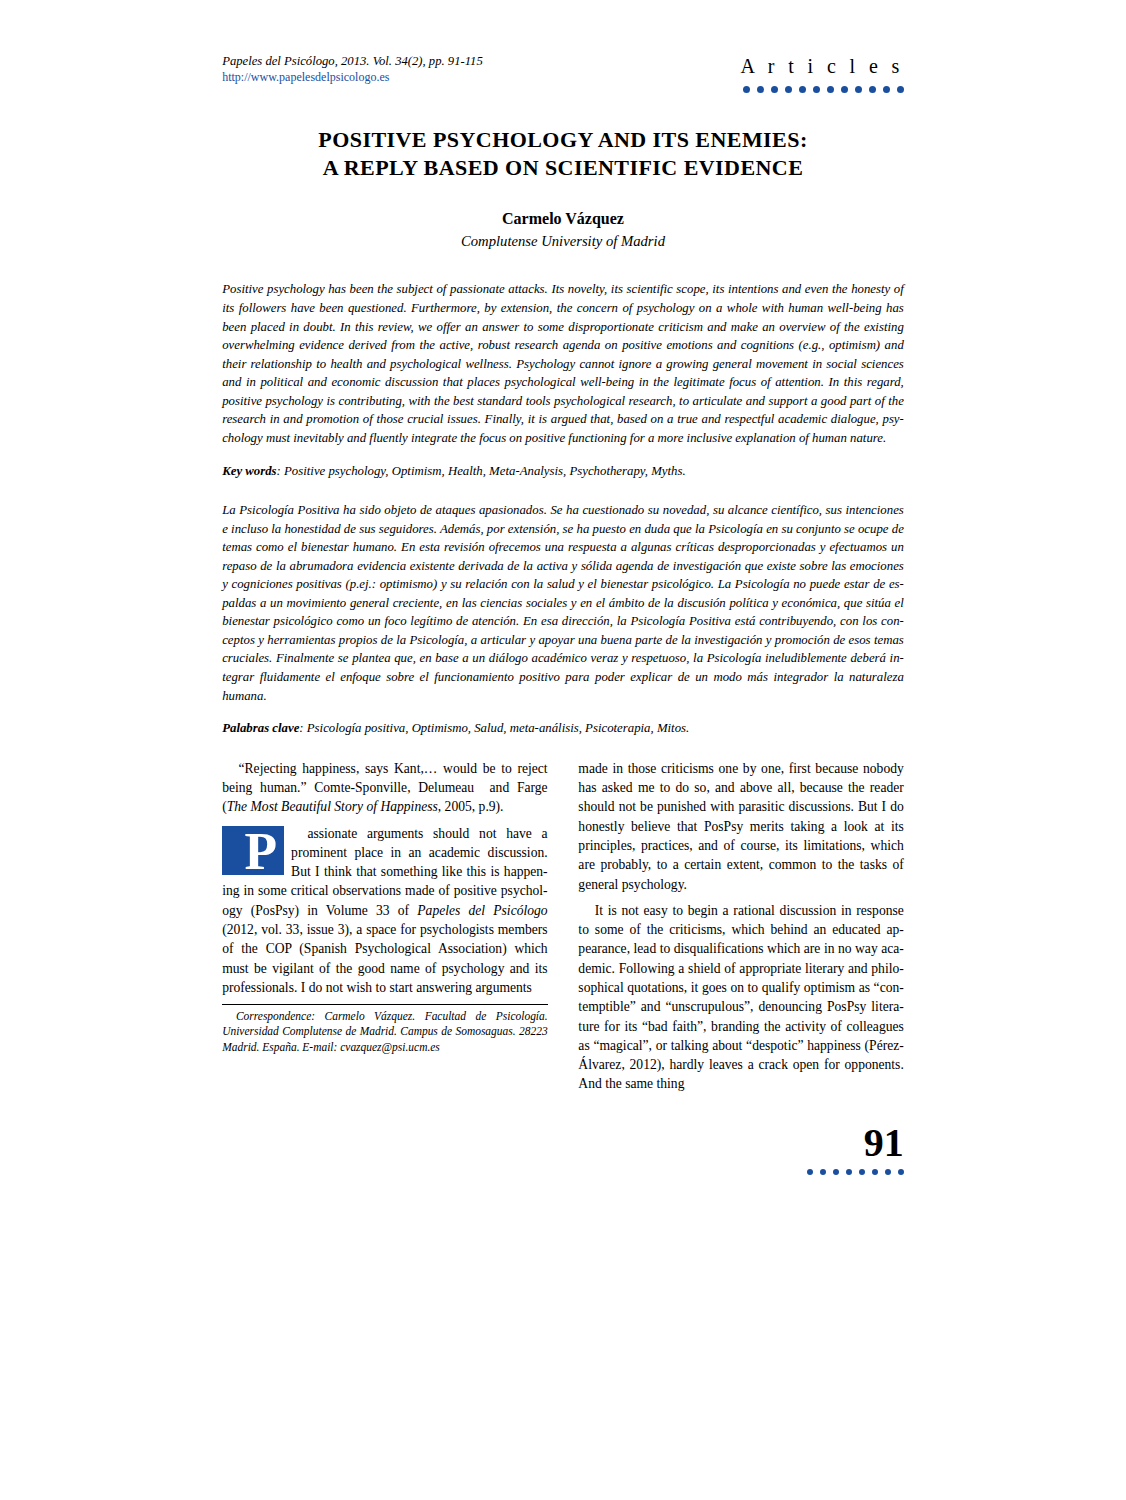Papeles del Psicólogo, 2013. Vol. 34(2), pp. 91-115
http://www.papelesdelpsicologo.es
A r t i c l e s
Positive Psychology and its Enemies:
A Reply Based on Scientific Evidence
Carmelo Vázquez
Complutense University of Madrid
Positive psychology has been the subject of passionate attacks. Its novelty, its scientific scope, its intentions and even the honesty of its followers have been questioned. Furthermore, by extension, the concern of psychology on a whole with human well-being has been placed in doubt. In this review, we offer an answer to some disproportionate criticism and make an overview of the existing overwhelming evidence derived from the active, robust research agenda on positive emotions and cognitions (e.g., optimism) and their relationship to health and psychological wellness. Psychology cannot ignore a growing general movement in social sciences and in political and economic discussion that places psychological well-being in the legitimate focus of attention. In this regard, positive psychology is contributing, with the best standard tools psychological research, to articulate and support a good part of the research in and promotion of those crucial issues. Finally, it is argued that, based on a true and respectful academic dialogue, psychology must inevitably and fluently integrate the focus on positive functioning for a more inclusive explanation of human nature.
Key words: Positive psychology, Optimism, Health, Meta-Analysis, Psychotherapy, Myths.
La Psicología Positiva ha sido objeto de ataques apasionados. Se ha cuestionado su novedad, su alcance científico, sus intenciones e incluso la honestidad de sus seguidores. Además, por extensión, se ha puesto en duda que la Psicología en su conjunto se ocupe de temas como el bienestar humano. En esta revisión ofrecemos una respuesta a algunas críticas desproporcionadas y efectuamos un repaso de la abrumadora evidencia existente derivada de la activa y sólida agenda de investigación que existe sobre las emociones y cogniciones positivas (p.ej.: optimismo) y su relación con la salud y el bienestar psicológico. La Psicología no puede estar de espaldas a un movimiento general creciente, en las ciencias sociales y en el ámbito de la discusión política y económica, que sitúa el bienestar psicológico como un foco legítimo de atención. En esa dirección, la Psicología Positiva está contribuyendo, con los conceptos y herramientas propios de la Psicología, a articular y apoyar una buena parte de la investigación y promoción de esos temas cruciales. Finalmente se plantea que, en base a un diálogo académico veraz y respetuoso, la Psicología ineludiblemente deberá integrar fluidamente el enfoque sobre el funcionamiento positivo para poder explicar de un modo más integrador la naturaleza humana.
Palabras clave: Psicología positiva, Optimismo, Salud, meta-análisis, Psicoterapia, Mitos.
“Rejecting happiness, says Kant,… would be to reject being human.” Comte-Sponville, Delumeau and Farge (The Most Beautiful Story of Happiness, 2005, p.9).
Passionate arguments should not have a prominent place in an academic discussion. But I think that something like this is happening in some critical observations made of positive psychology (PosPsy) in Volume 33 of Papeles del Psicólogo (2012, vol. 33, issue 3), a space for psychologists members of the COP (Spanish Psychological Association) which must be vigilant of the good name of psychology and its professionals. I do not wish to start answering arguments
Correspondence: Carmelo Vázquez. Facultad de Psicología. Universidad Complutense de Madrid. Campus de Somosaguas. 28223 Madrid. España. E-mail: cvazquez@psi.ucm.es
made in those criticisms one by one, first because nobody has asked me to do so, and above all, because the reader should not be punished with parasitic discussions. But I do honestly believe that PosPsy merits taking a look at its principles, practices, and of course, its limitations, which are probably, to a certain extent, common to the tasks of general psychology.
It is not easy to begin a rational discussion in response to some of the criticisms, which behind an educated appearance, lead to disqualifications which are in no way academic. Following a shield of appropriate literary and philosophical quotations, it goes on to qualify optimism as “contemptible” and “unscrupulous”, denouncing PosPsy literature for its “bad faith”, branding the activity of colleagues as “magical”, or talking about “despotic” happiness (Pérez-Álvarez, 2012), hardly leaves a crack open for opponents. And the same thing
91